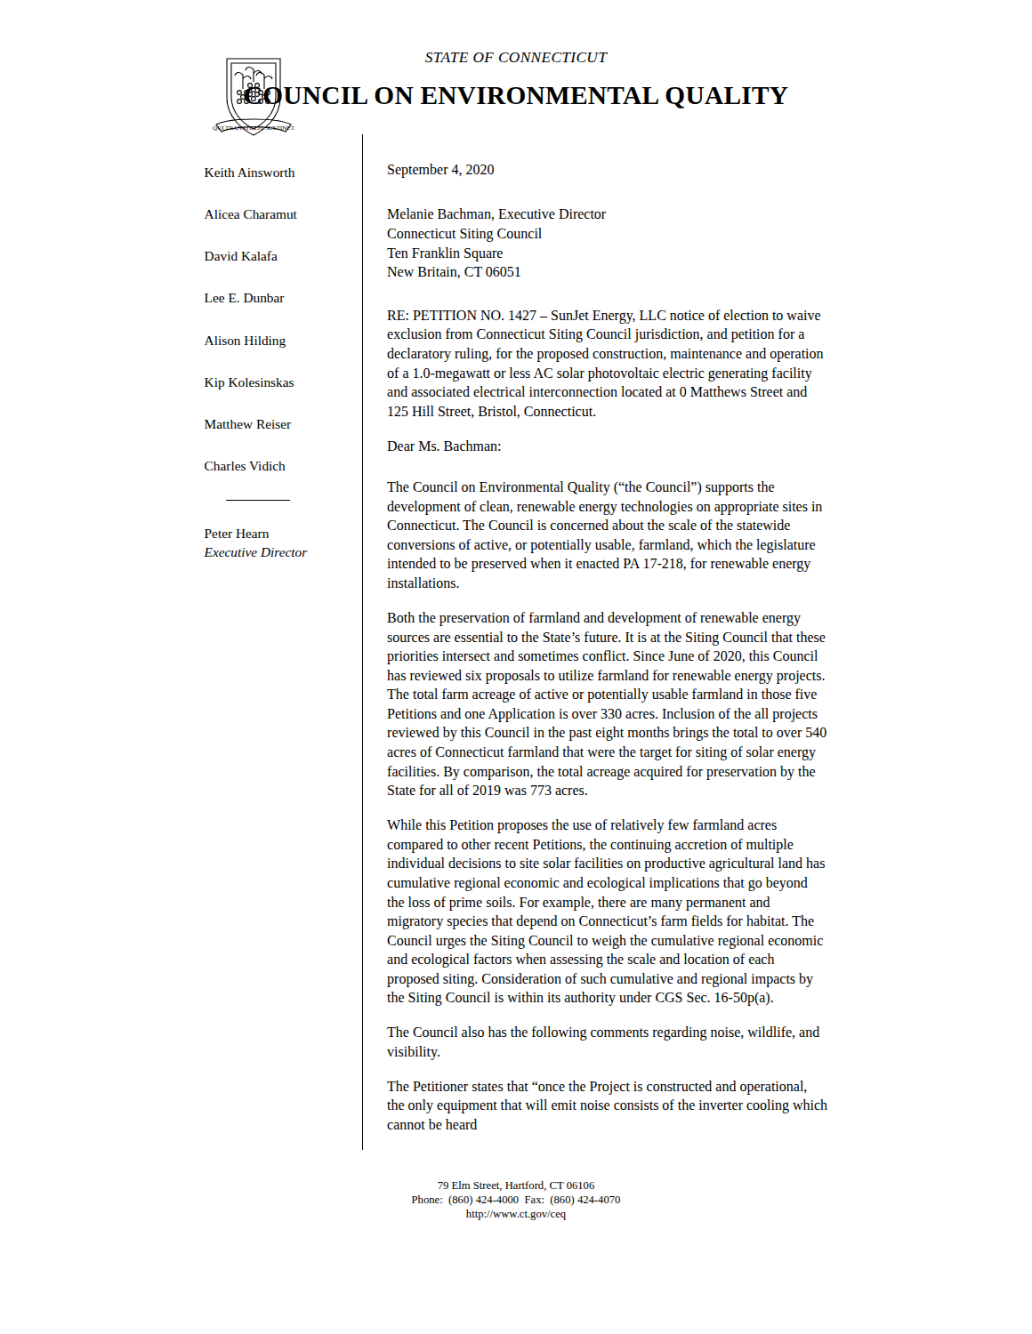QUI TRANSTULIT SUSTINET
STATE OF CONNECTICUT
COUNCIL ON ENVIRONMENTAL QUALITY
Keith Ainsworth
Alicea Charamut
David Kalafa
Lee E. Dunbar
Alison Hilding
Kip Kolesinskas
Matthew Reiser
Charles Vidich
Peter Hearn Executive Director
September 4, 2020
Melanie Bachman, Executive Director
Connecticut Siting Council
Ten Franklin Square
New Britain, CT 06051
RE: PETITION NO. 1427 – SunJet Energy, LLC notice of election to waive exclusion from Connecticut Siting Council jurisdiction, and petition for a declaratory ruling, for the proposed construction, maintenance and operation of a 1.0-megawatt or less AC solar photovoltaic electric generating facility and associated electrical interconnection located at 0 Matthews Street and 125 Hill Street, Bristol, Connecticut.
Dear Ms. Bachman:
The Council on Environmental Quality (“the Council”) supports the development of clean, renewable energy technologies on appropriate sites in Connecticut. The Council is concerned about the scale of the statewide conversions of active, or potentially usable, farmland, which the legislature intended to be preserved when it enacted PA 17-218, for renewable energy installations.
Both the preservation of farmland and development of renewable energy sources are essential to the State’s future. It is at the Siting Council that these priorities intersect and sometimes conflict. Since June of 2020, this Council has reviewed six proposals to utilize farmland for renewable energy projects. The total farm acreage of active or potentially usable farmland in those five Petitions and one Application is over 330 acres. Inclusion of the all projects reviewed by this Council in the past eight months brings the total to over 540 acres of Connecticut farmland that were the target for siting of solar energy facilities. By comparison, the total acreage acquired for preservation by the State for all of 2019 was 773 acres.
While this Petition proposes the use of relatively few farmland acres compared to other recent Petitions, the continuing accretion of multiple individual decisions to site solar facilities on productive agricultural land has cumulative regional economic and ecological implications that go beyond the loss of prime soils. For example, there are many permanent and migratory species that depend on Connecticut’s farm fields for habitat. The Council urges the Siting Council to weigh the cumulative regional economic and ecological factors when assessing the scale and location of each proposed siting. Consideration of such cumulative and regional impacts by the Siting Council is within its authority under CGS Sec. 16-50p(a).
The Council also has the following comments regarding noise, wildlife, and visibility.
The Petitioner states that “once the Project is constructed and operational, the only equipment that will emit noise consists of the inverter cooling which cannot be heard
79 Elm Street, Hartford, CT 06106
Phone: (860) 424-4000 Fax: (860) 424-4070
http://www.ct.gov/ceq